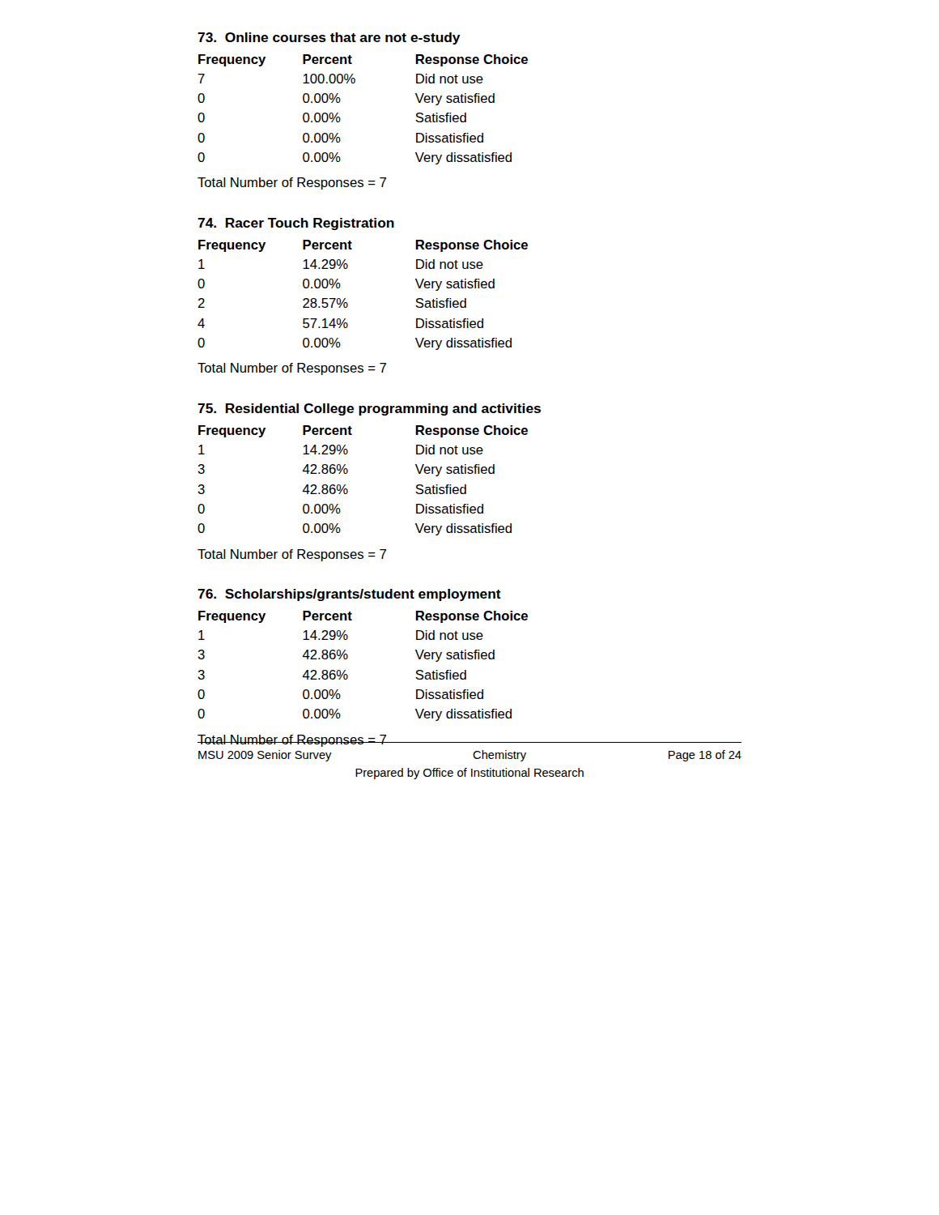73. Online courses that are not e-study
| Frequency | Percent | Response Choice |
| --- | --- | --- |
| 7 | 100.00% | Did not use |
| 0 | 0.00% | Very satisfied |
| 0 | 0.00% | Satisfied |
| 0 | 0.00% | Dissatisfied |
| 0 | 0.00% | Very dissatisfied |
Total Number of Responses = 7
74. Racer Touch Registration
| Frequency | Percent | Response Choice |
| --- | --- | --- |
| 1 | 14.29% | Did not use |
| 0 | 0.00% | Very satisfied |
| 2 | 28.57% | Satisfied |
| 4 | 57.14% | Dissatisfied |
| 0 | 0.00% | Very dissatisfied |
Total Number of Responses = 7
75. Residential College programming and activities
| Frequency | Percent | Response Choice |
| --- | --- | --- |
| 1 | 14.29% | Did not use |
| 3 | 42.86% | Very satisfied |
| 3 | 42.86% | Satisfied |
| 0 | 0.00% | Dissatisfied |
| 0 | 0.00% | Very dissatisfied |
Total Number of Responses = 7
76. Scholarships/grants/student employment
| Frequency | Percent | Response Choice |
| --- | --- | --- |
| 1 | 14.29% | Did not use |
| 3 | 42.86% | Very satisfied |
| 3 | 42.86% | Satisfied |
| 0 | 0.00% | Dissatisfied |
| 0 | 0.00% | Very dissatisfied |
Total Number of Responses = 7
MSU 2009 Senior Survey
Chemistry
Page 18 of 24
Prepared by Office of Institutional Research